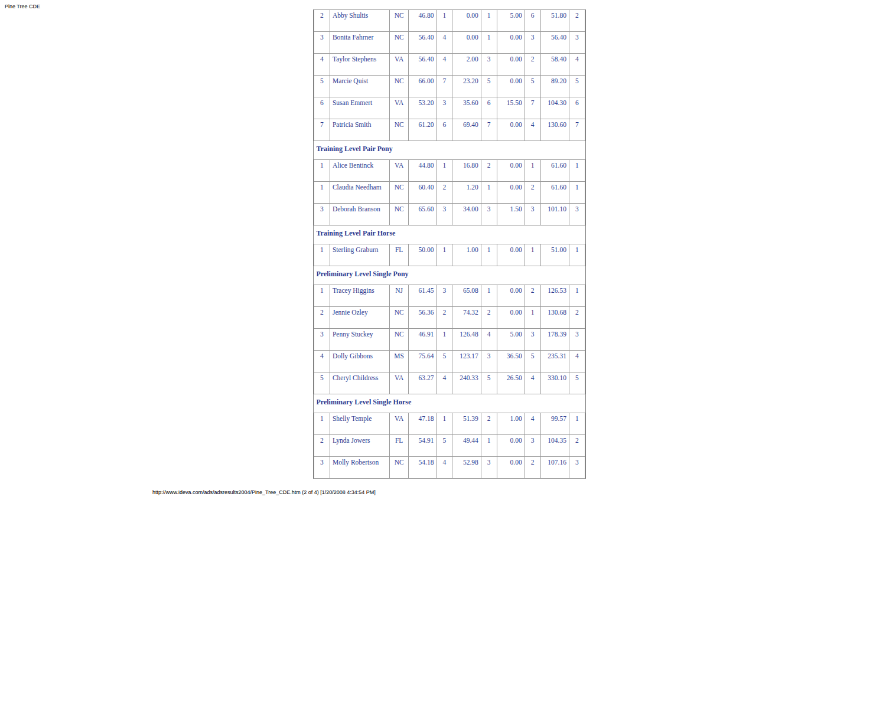Pine Tree CDE
| 2 | Abby Shultis | NC | 46.80 | 1 | 0.00 | 1 | 5.00 | 6 | 51.80 | 2 |
| 3 | Bonita Fahrner | NC | 56.40 | 4 | 0.00 | 1 | 0.00 | 3 | 56.40 | 3 |
| 4 | Taylor Stephens | VA | 56.40 | 4 | 2.00 | 3 | 0.00 | 2 | 58.40 | 4 |
| 5 | Marcie Quist | NC | 66.00 | 7 | 23.20 | 5 | 0.00 | 5 | 89.20 | 5 |
| 6 | Susan Emmert | VA | 53.20 | 3 | 35.60 | 6 | 15.50 | 7 | 104.30 | 6 |
| 7 | Patricia Smith | NC | 61.20 | 6 | 69.40 | 7 | 0.00 | 4 | 130.60 | 7 |
| Training Level Pair Pony |
| 1 | Alice Bentinck | VA | 44.80 | 1 | 16.80 | 2 | 0.00 | 1 | 61.60 | 1 |
| 1 | Claudia Needham | NC | 60.40 | 2 | 1.20 | 1 | 0.00 | 2 | 61.60 | 1 |
| 3 | Deborah Branson | NC | 65.60 | 3 | 34.00 | 3 | 1.50 | 3 | 101.10 | 3 |
| Training Level Pair Horse |
| 1 | Sterling Graburn | FL | 50.00 | 1 | 1.00 | 1 | 0.00 | 1 | 51.00 | 1 |
| Preliminary Level Single Pony |
| 1 | Tracey Higgins | NJ | 61.45 | 3 | 65.08 | 1 | 0.00 | 2 | 126.53 | 1 |
| 2 | Jennie Ozley | NC | 56.36 | 2 | 74.32 | 2 | 0.00 | 1 | 130.68 | 2 |
| 3 | Penny Stuckey | NC | 46.91 | 1 | 126.48 | 4 | 5.00 | 3 | 178.39 | 3 |
| 4 | Dolly Gibbons | MS | 75.64 | 5 | 123.17 | 3 | 36.50 | 5 | 235.31 | 4 |
| 5 | Cheryl Childress | VA | 63.27 | 4 | 240.33 | 5 | 26.50 | 4 | 330.10 | 5 |
| Preliminary Level Single Horse |
| 1 | Shelly Temple | VA | 47.18 | 1 | 51.39 | 2 | 1.00 | 4 | 99.57 | 1 |
| 2 | Lynda Jowers | FL | 54.91 | 5 | 49.44 | 1 | 0.00 | 3 | 104.35 | 2 |
| 3 | Molly Robertson | NC | 54.18 | 4 | 52.98 | 3 | 0.00 | 2 | 107.16 | 3 |
http://www.ideva.com/ads/adsresults2004/Pine_Tree_CDE.htm (2 of 4) [1/20/2008 4:34:54 PM]